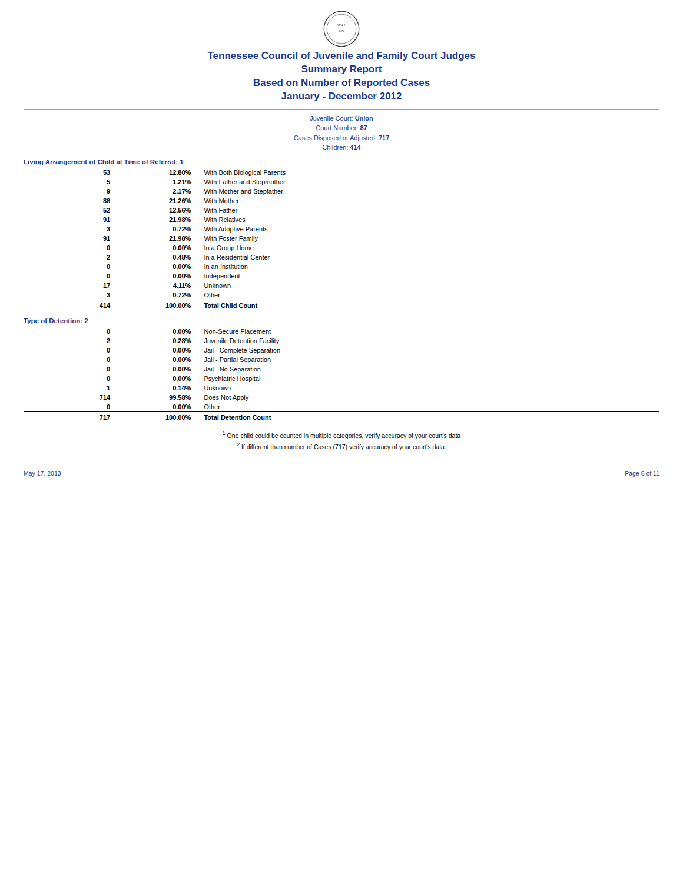Tennessee Council of Juvenile and Family Court Judges
Summary Report
Based on Number of Reported Cases
January - December 2012
Juvenile Court: Union
Court Number: 87
Cases Disposed or Adjusted: 717
Children: 414
Living Arrangement of Child at Time of Referral: 1
| 53 | 12.80% | With Both Biological Parents |
| 5 | 1.21% | With Father and Stepmother |
| 9 | 2.17% | With Mother and Stepfather |
| 88 | 21.26% | With Mother |
| 52 | 12.56% | With Father |
| 91 | 21.98% | With Relatives |
| 3 | 0.72% | With Adoptive Parents |
| 91 | 21.98% | With Foster Family |
| 0 | 0.00% | In a Group Home |
| 2 | 0.48% | In a Residential Center |
| 0 | 0.00% | In an Institution |
| 0 | 0.00% | Independent |
| 17 | 4.11% | Unknown |
| 3 | 0.72% | Other |
| 414 | 100.00% | Total Child Count |
Type of Detention: 2
| 0 | 0.00% | Non-Secure Placement |
| 2 | 0.28% | Juvenile Detention Facility |
| 0 | 0.00% | Jail - Complete Separation |
| 0 | 0.00% | Jail - Partial Separation |
| 0 | 0.00% | Jail - No Separation |
| 0 | 0.00% | Psychiatric Hospital |
| 1 | 0.14% | Unknown |
| 714 | 99.58% | Does Not Apply |
| 0 | 0.00% | Other |
| 717 | 100.00% | Total Detention Count |
1 One child could be counted in multiple categories, verify accuracy of your court's data
2 If different than number of Cases (717) verify accuracy of your court's data.
May 17, 2013 Page 6 of 11